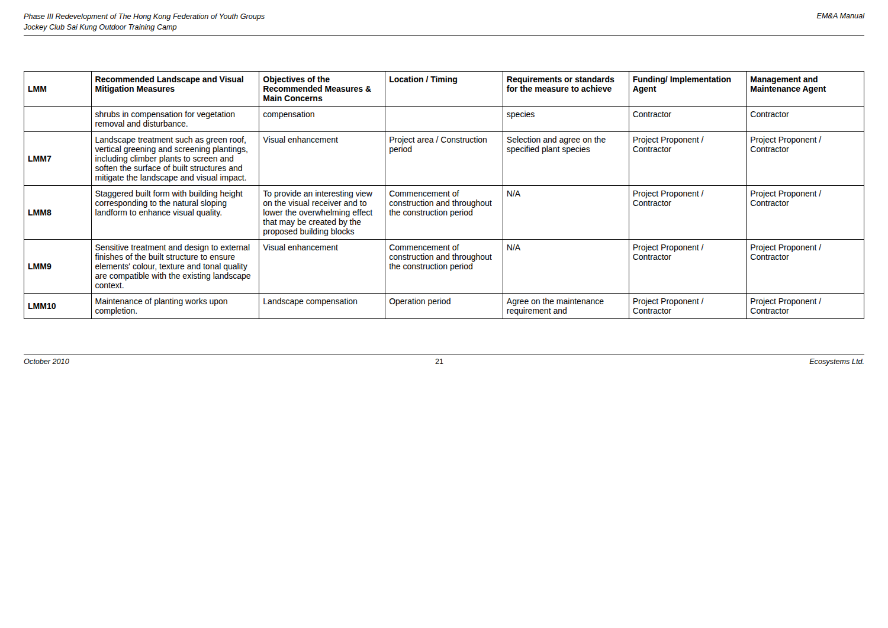Phase III Redevelopment of The Hong Kong Federation of Youth Groups
Jockey Club Sai Kung Outdoor Training Camp
EM&A Manual
| LMM | Recommended Landscape and Visual Mitigation Measures | Objectives of the Recommended Measures & Main Concerns | Location / Timing | Requirements or standards for the measure to achieve | Funding/ Implementation Agent | Management and Maintenance Agent |
| --- | --- | --- | --- | --- | --- | --- |
| | shrubs in compensation for vegetation removal and disturbance. | compensation | | species | Contractor | Contractor |
| LMM7 | Landscape treatment such as green roof, vertical greening and screening plantings, including climber plants to screen and soften the surface of built structures and mitigate the landscape and visual impact. | Visual enhancement | Project area / Construction period | Selection and agree on the specified plant species | Project Proponent / Contractor | Project Proponent / Contractor |
| LMM8 | Staggered built form with building height corresponding to the natural sloping landform to enhance visual quality. | To provide an interesting view on the visual receiver and to lower the overwhelming effect that may be created by the proposed building blocks | Commencement of construction and throughout the construction period | N/A | Project Proponent / Contractor | Project Proponent / Contractor |
| LMM9 | Sensitive treatment and design to external finishes of the built structure to ensure elements' colour, texture and tonal quality are compatible with the existing landscape context. | Visual enhancement | Commencement of construction and throughout the construction period | N/A | Project Proponent / Contractor | Project Proponent / Contractor |
| LMM10 | Maintenance of planting works upon completion. | Landscape compensation | Operation period | Agree on the maintenance requirement and | Project Proponent / Contractor | Project Proponent / Contractor |
October 2010
21
Ecosystems Ltd.